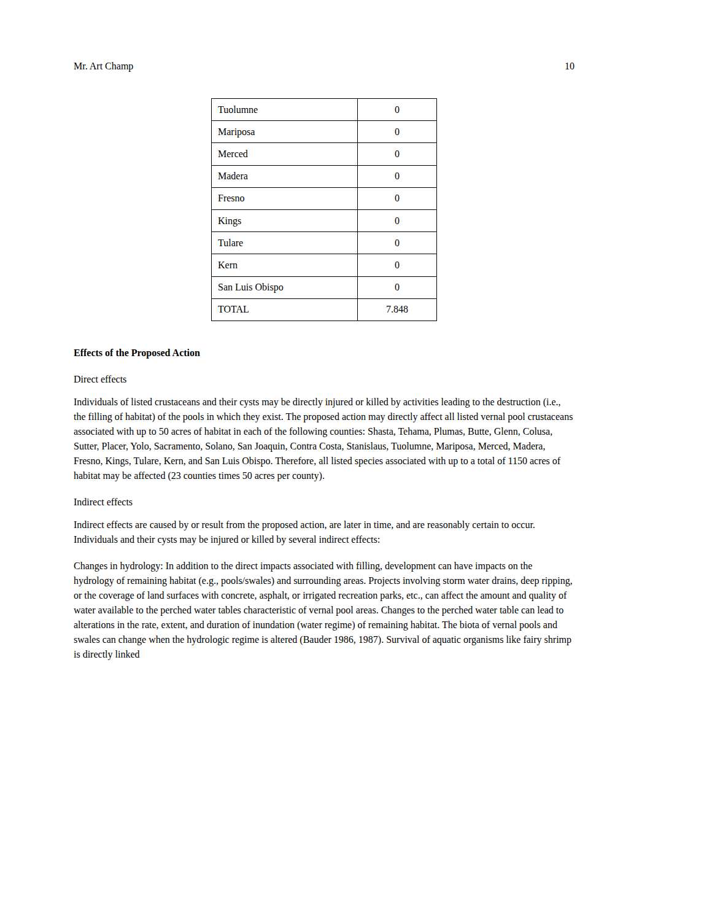Mr. Art Champ 10
| Tuolumne | 0 |
| Mariposa | 0 |
| Merced | 0 |
| Madera | 0 |
| Fresno | 0 |
| Kings | 0 |
| Tulare | 0 |
| Kern | 0 |
| San Luis Obispo | 0 |
| TOTAL | 7.848 |
Effects of the Proposed Action
Direct effects
Individuals of listed crustaceans and their cysts may be directly injured or killed by activities leading to the destruction (i.e., the filling of habitat) of the pools in which they exist. The proposed action may directly affect all listed vernal pool crustaceans associated with up to 50 acres of habitat in each of the following counties: Shasta, Tehama, Plumas, Butte, Glenn, Colusa, Sutter, Placer, Yolo, Sacramento, Solano, San Joaquin, Contra Costa, Stanislaus, Tuolumne, Mariposa, Merced, Madera, Fresno, Kings, Tulare, Kern, and San Luis Obispo. Therefore, all listed species associated with up to a total of 1150 acres of habitat may be affected (23 counties times 50 acres per county).
Indirect effects
Indirect effects are caused by or result from the proposed action, are later in time, and are reasonably certain to occur. Individuals and their cysts may be injured or killed by several indirect effects:
Changes in hydrology: In addition to the direct impacts associated with filling, development can have impacts on the hydrology of remaining habitat (e.g., pools/swales) and surrounding areas. Projects involving storm water drains, deep ripping, or the coverage of land surfaces with concrete, asphalt, or irrigated recreation parks, etc., can affect the amount and quality of water available to the perched water tables characteristic of vernal pool areas. Changes to the perched water table can lead to alterations in the rate, extent, and duration of inundation (water regime) of remaining habitat. The biota of vernal pools and swales can change when the hydrologic regime is altered (Bauder 1986, 1987). Survival of aquatic organisms like fairy shrimp is directly linked